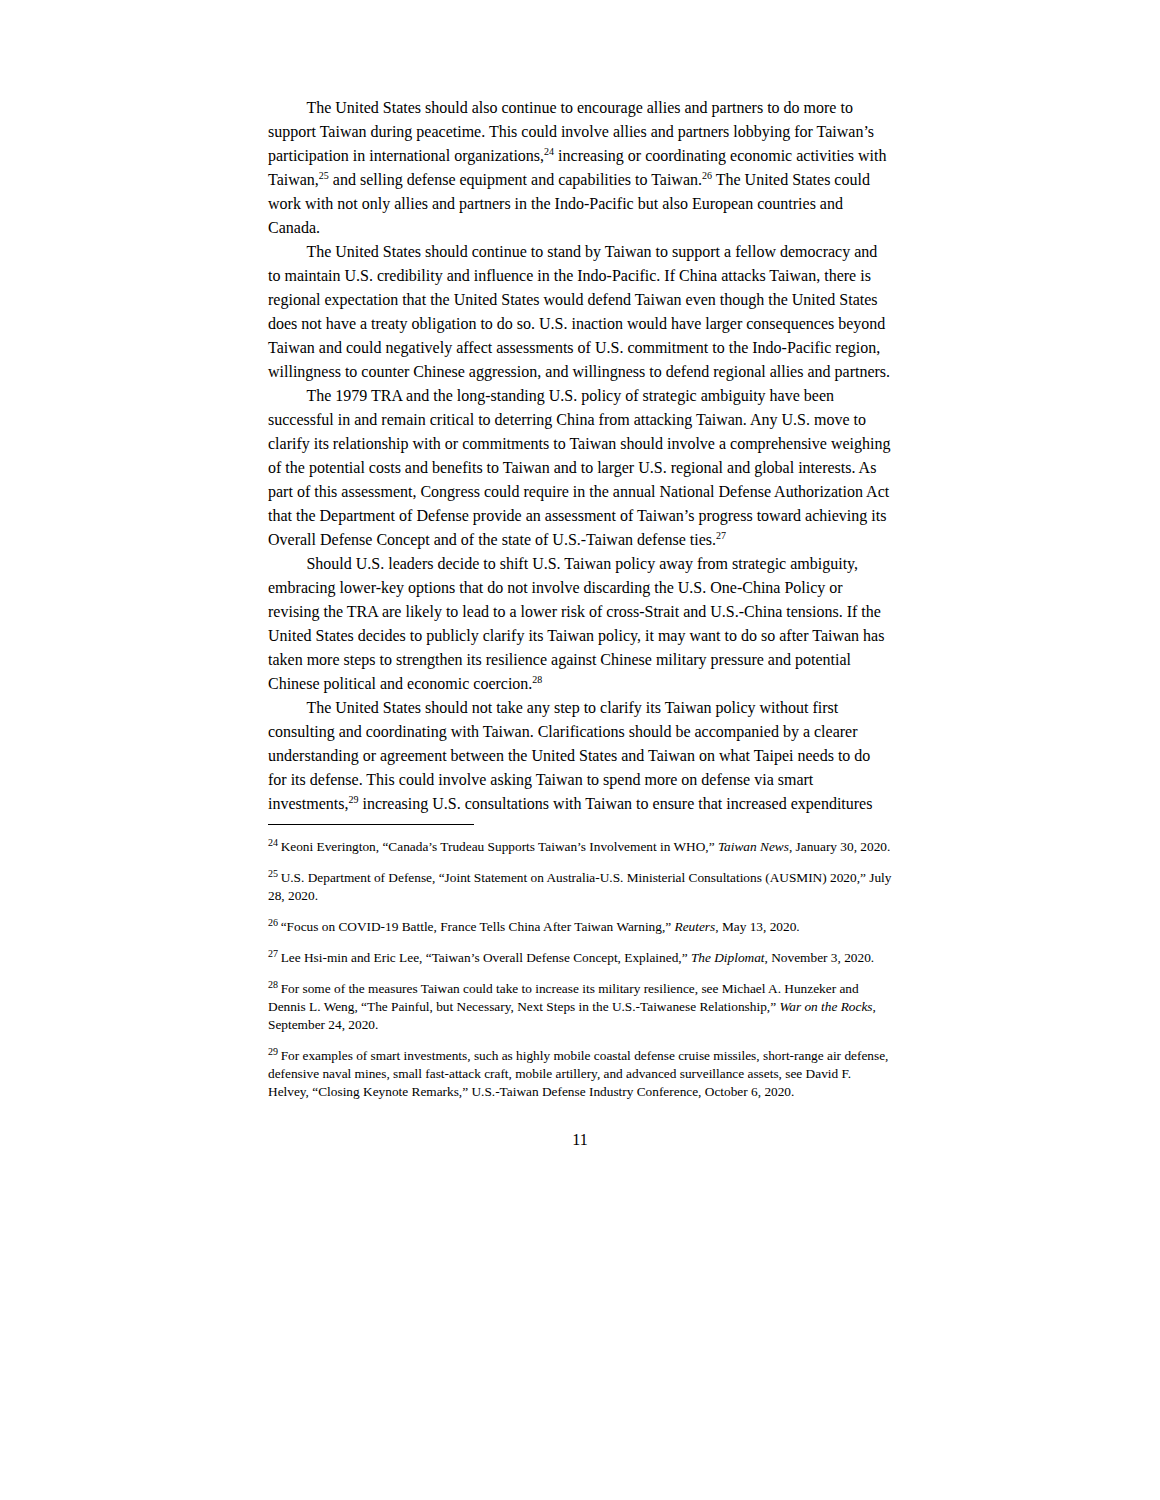The United States should also continue to encourage allies and partners to do more to support Taiwan during peacetime. This could involve allies and partners lobbying for Taiwan’s participation in international organizations,24 increasing or coordinating economic activities with Taiwan,25 and selling defense equipment and capabilities to Taiwan.26 The United States could work with not only allies and partners in the Indo-Pacific but also European countries and Canada.
The United States should continue to stand by Taiwan to support a fellow democracy and to maintain U.S. credibility and influence in the Indo-Pacific. If China attacks Taiwan, there is regional expectation that the United States would defend Taiwan even though the United States does not have a treaty obligation to do so. U.S. inaction would have larger consequences beyond Taiwan and could negatively affect assessments of U.S. commitment to the Indo-Pacific region, willingness to counter Chinese aggression, and willingness to defend regional allies and partners.
The 1979 TRA and the long-standing U.S. policy of strategic ambiguity have been successful in and remain critical to deterring China from attacking Taiwan. Any U.S. move to clarify its relationship with or commitments to Taiwan should involve a comprehensive weighing of the potential costs and benefits to Taiwan and to larger U.S. regional and global interests. As part of this assessment, Congress could require in the annual National Defense Authorization Act that the Department of Defense provide an assessment of Taiwan’s progress toward achieving its Overall Defense Concept and of the state of U.S.-Taiwan defense ties.27
Should U.S. leaders decide to shift U.S. Taiwan policy away from strategic ambiguity, embracing lower-key options that do not involve discarding the U.S. One-China Policy or revising the TRA are likely to lead to a lower risk of cross-Strait and U.S.-China tensions. If the United States decides to publicly clarify its Taiwan policy, it may want to do so after Taiwan has taken more steps to strengthen its resilience against Chinese military pressure and potential Chinese political and economic coercion.28
The United States should not take any step to clarify its Taiwan policy without first consulting and coordinating with Taiwan. Clarifications should be accompanied by a clearer understanding or agreement between the United States and Taiwan on what Taipei needs to do for its defense. This could involve asking Taiwan to spend more on defense via smart investments,29 increasing U.S. consultations with Taiwan to ensure that increased expenditures
24 Keoni Everington, “Canada’s Trudeau Supports Taiwan’s Involvement in WHO,” Taiwan News, January 30, 2020.
25 U.S. Department of Defense, “Joint Statement on Australia-U.S. Ministerial Consultations (AUSMIN) 2020,” July 28, 2020.
26“Focus on COVID-19 Battle, France Tells China After Taiwan Warning,” Reuters, May 13, 2020.
27 Lee Hsi-min and Eric Lee, “Taiwan’s Overall Defense Concept, Explained,” The Diplomat, November 3, 2020.
28 For some of the measures Taiwan could take to increase its military resilience, see Michael A. Hunzeker and Dennis L. Weng, “The Painful, but Necessary, Next Steps in the U.S.-Taiwanese Relationship,” War on the Rocks, September 24, 2020.
29 For examples of smart investments, such as highly mobile coastal defense cruise missiles, short-range air defense, defensive naval mines, small fast-attack craft, mobile artillery, and advanced surveillance assets, see David F. Helvey, “Closing Keynote Remarks,” U.S.-Taiwan Defense Industry Conference, October 6, 2020.
11